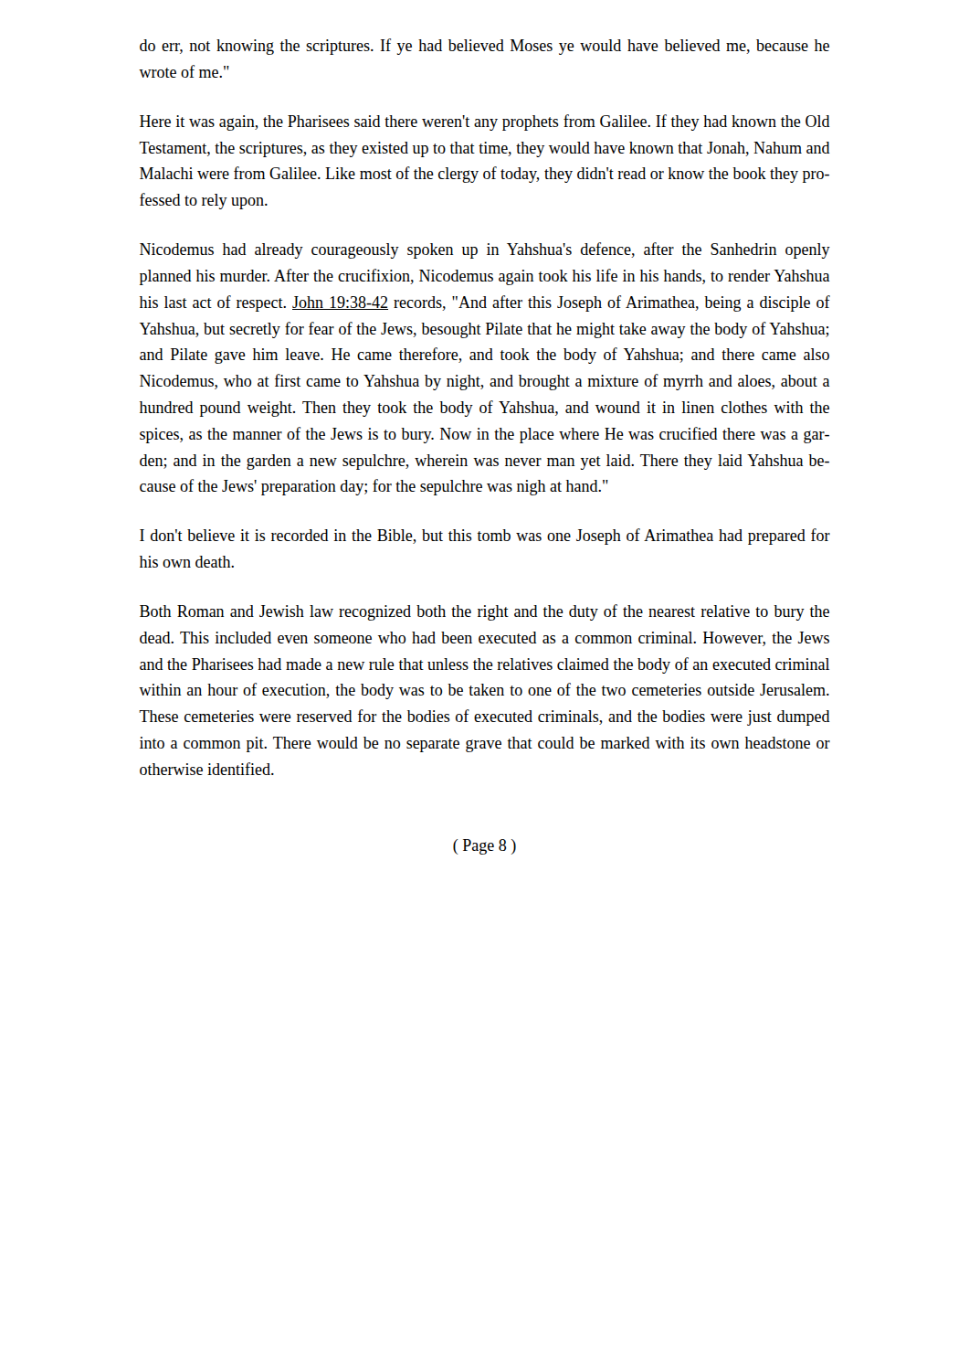do err, not knowing the scriptures. If ye had believed Moses ye would have believed me, because he wrote of me."
Here it was again, the Pharisees said there weren't any prophets from Galilee. If they had known the Old Testament, the scriptures, as they existed up to that time, they would have known that Jonah, Nahum and Malachi were from Galilee. Like most of the clergy of today, they didn't read or know the book they professed to rely upon.
Nicodemus had already courageously spoken up in Yahshua's defence, after the Sanhedrin openly planned his murder. After the crucifixion, Nicodemus again took his life in his hands, to render Yahshua his last act of respect. John 19:38-42 records, "And after this Joseph of Arimathea, being a disciple of Yahshua, but secretly for fear of the Jews, besought Pilate that he might take away the body of Yahshua; and Pilate gave him leave. He came therefore, and took the body of Yahshua; and there came also Nicodemus, who at first came to Yahshua by night, and brought a mixture of myrrh and aloes, about a hundred pound weight. Then they took the body of Yahshua, and wound it in linen clothes with the spices, as the manner of the Jews is to bury. Now in the place where He was crucified there was a garden; and in the garden a new sepulchre, wherein was never man yet laid. There they laid Yahshua because of the Jews' preparation day; for the sepulchre was nigh at hand."
I don't believe it is recorded in the Bible, but this tomb was one Joseph of Arimathea had prepared for his own death.
Both Roman and Jewish law recognized both the right and the duty of the nearest relative to bury the dead. This included even someone who had been executed as a common criminal. However, the Jews and the Pharisees had made a new rule that unless the relatives claimed the body of an executed criminal within an hour of execution, the body was to be taken to one of the two cemeteries outside Jerusalem. These cemeteries were reserved for the bodies of executed criminals, and the bodies were just dumped into a common pit. There would be no separate grave that could be marked with its own headstone or otherwise identified.
( Page 8 )